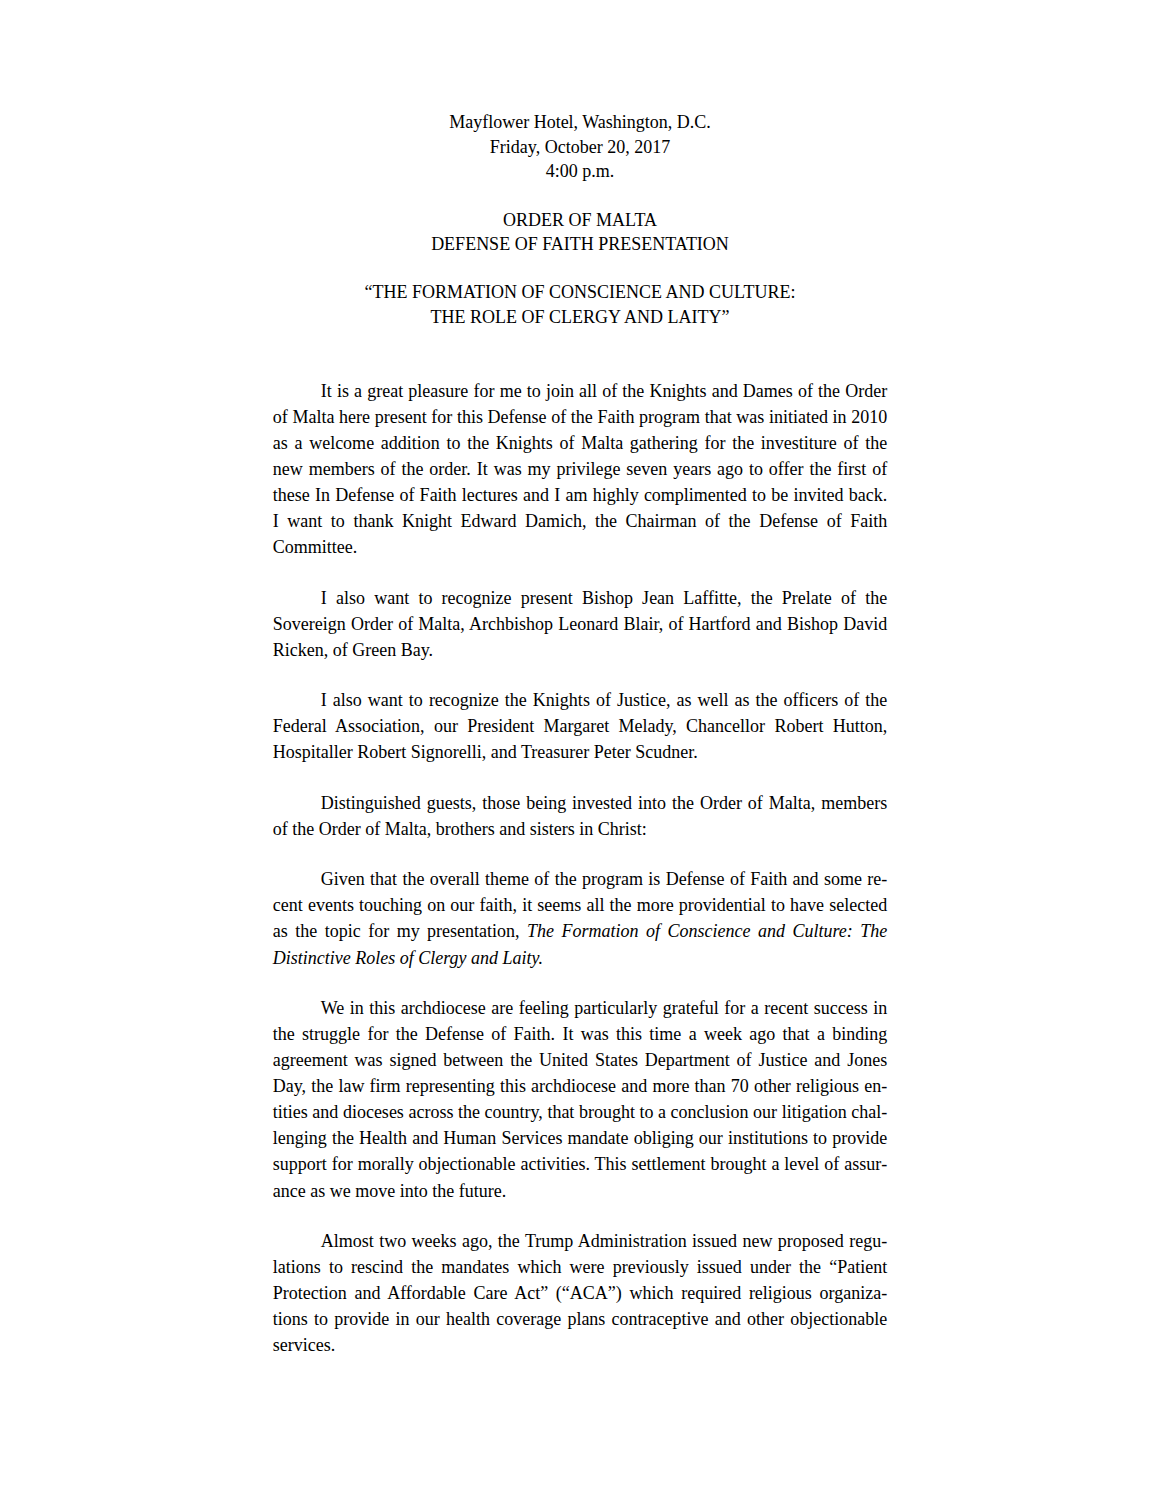Mayflower Hotel, Washington, D.C.
Friday, October 20, 2017
4:00 p.m.
ORDER OF MALTA
DEFENSE OF FAITH PRESENTATION
“THE FORMATION OF CONSCIENCE AND CULTURE:
THE ROLE OF CLERGY AND LAITY”
It is a great pleasure for me to join all of the Knights and Dames of the Order of Malta here present for this Defense of the Faith program that was initiated in 2010 as a welcome addition to the Knights of Malta gathering for the investiture of the new members of the order. It was my privilege seven years ago to offer the first of these In Defense of Faith lectures and I am highly complimented to be invited back. I want to thank Knight Edward Damich, the Chairman of the Defense of Faith Committee.
I also want to recognize present Bishop Jean Laffitte, the Prelate of the Sovereign Order of Malta, Archbishop Leonard Blair, of Hartford and Bishop David Ricken, of Green Bay.
I also want to recognize the Knights of Justice, as well as the officers of the Federal Association, our President Margaret Melady, Chancellor Robert Hutton, Hospitaller Robert Signorelli, and Treasurer Peter Scudner.
Distinguished guests, those being invested into the Order of Malta, members of the Order of Malta, brothers and sisters in Christ:
Given that the overall theme of the program is Defense of Faith and some recent events touching on our faith, it seems all the more providential to have selected as the topic for my presentation, The Formation of Conscience and Culture: The Distinctive Roles of Clergy and Laity.
We in this archdiocese are feeling particularly grateful for a recent success in the struggle for the Defense of Faith. It was this time a week ago that a binding agreement was signed between the United States Department of Justice and Jones Day, the law firm representing this archdiocese and more than 70 other religious entities and dioceses across the country, that brought to a conclusion our litigation challenging the Health and Human Services mandate obliging our institutions to provide support for morally objectionable activities. This settlement brought a level of assurance as we move into the future.
Almost two weeks ago, the Trump Administration issued new proposed regulations to rescind the mandates which were previously issued under the “Patient Protection and Affordable Care Act” (“ACA”) which required religious organizations to provide in our health coverage plans contraceptive and other objectionable services.